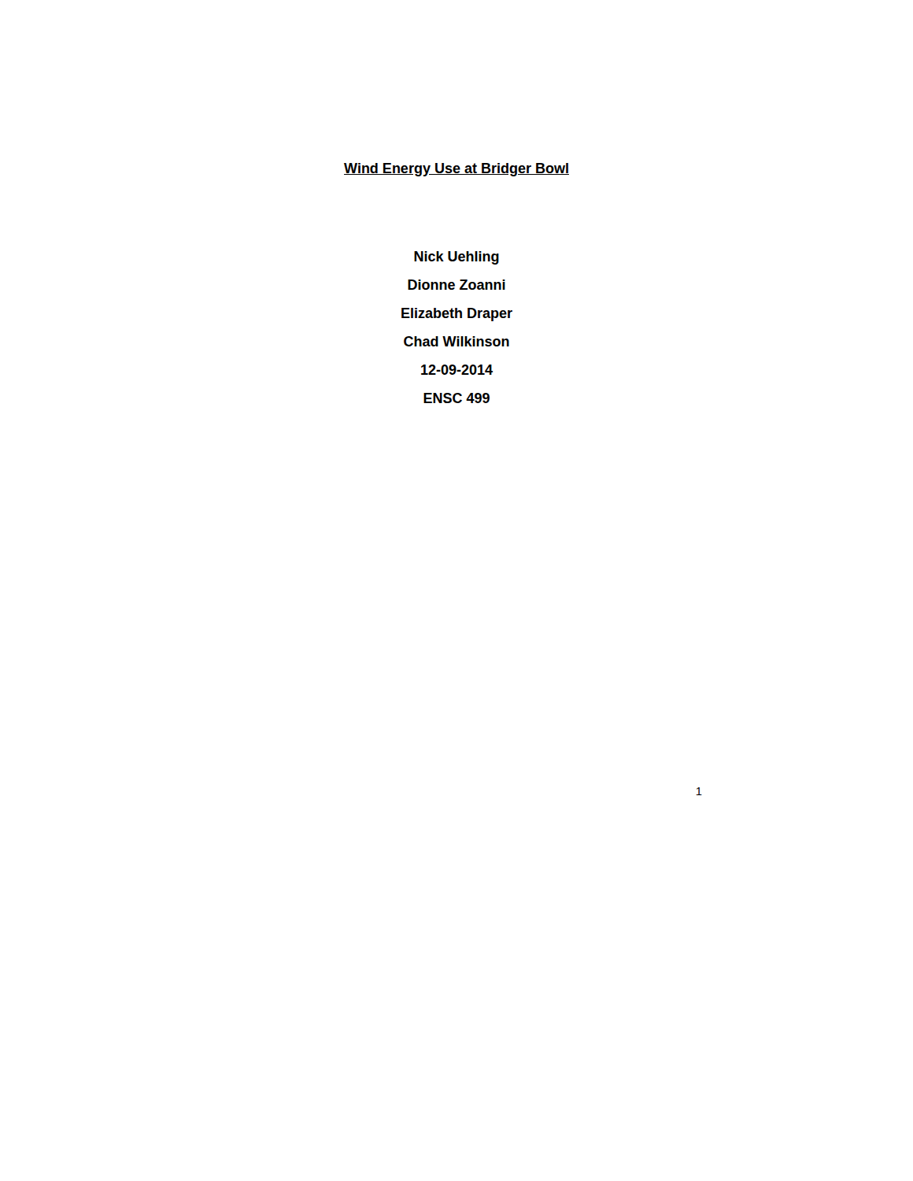Wind Energy Use at Bridger Bowl
Nick Uehling
Dionne Zoanni
Elizabeth Draper
Chad Wilkinson
12-09-2014
ENSC 499
1